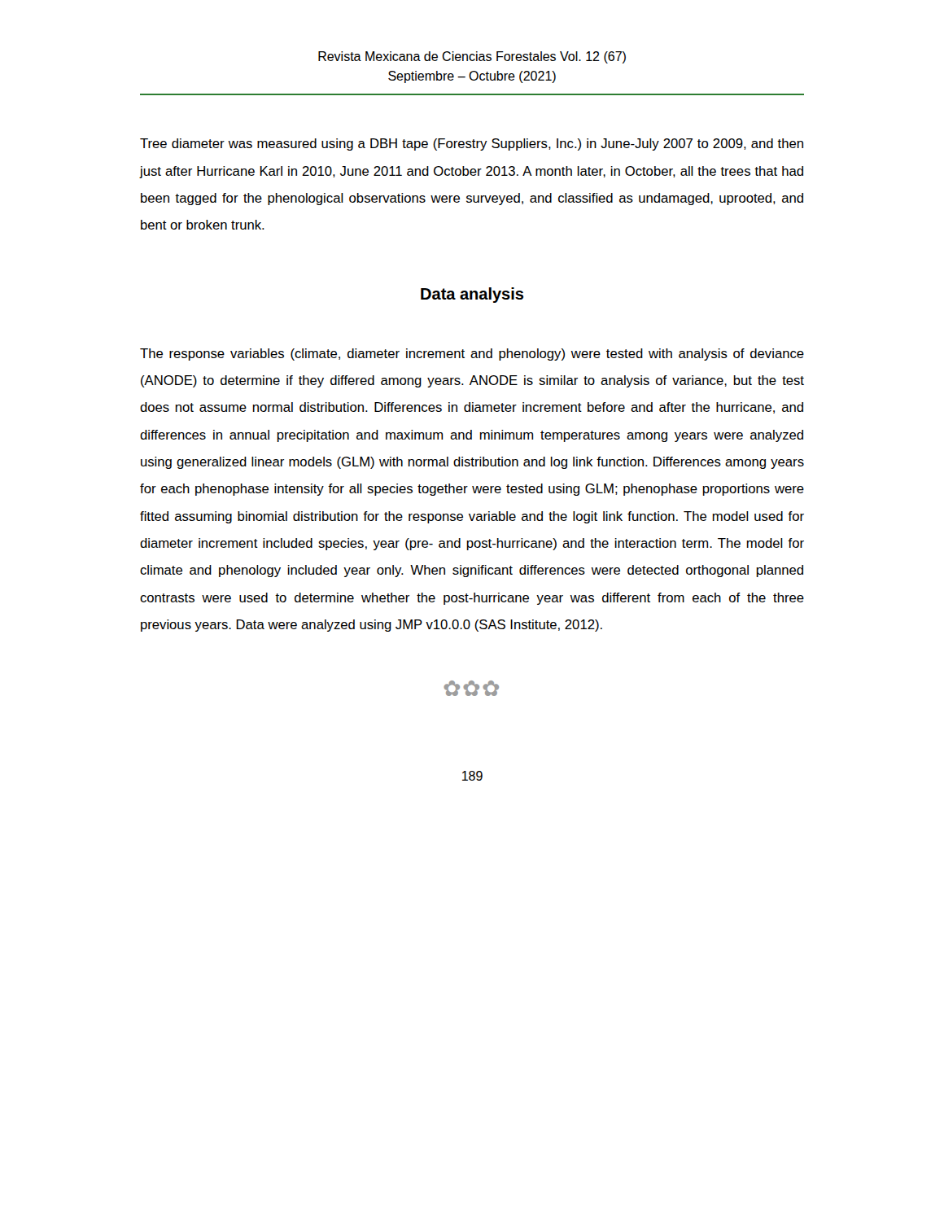Revista Mexicana de Ciencias Forestales Vol. 12 (67)
Septiembre – Octubre (2021)
Tree diameter was measured using a DBH tape (Forestry Suppliers, Inc.) in June-July 2007 to 2009, and then just after Hurricane Karl in 2010, June 2011 and October 2013. A month later, in October, all the trees that had been tagged for the phenological observations were surveyed, and classified as undamaged, uprooted, and bent or broken trunk.
Data analysis
The response variables (climate, diameter increment and phenology) were tested with analysis of deviance (ANODE) to determine if they differed among years. ANODE is similar to analysis of variance, but the test does not assume normal distribution. Differences in diameter increment before and after the hurricane, and differences in annual precipitation and maximum and minimum temperatures among years were analyzed using generalized linear models (GLM) with normal distribution and log link function. Differences among years for each phenophase intensity for all species together were tested using GLM; phenophase proportions were fitted assuming binomial distribution for the response variable and the logit link function. The model used for diameter increment included species, year (pre- and post-hurricane) and the interaction term. The model for climate and phenology included year only. When significant differences were detected orthogonal planned contrasts were used to determine whether the post-hurricane year was different from each of the three previous years. Data were analyzed using JMP v10.0.0 (SAS Institute, 2012).
✿✿✿
189